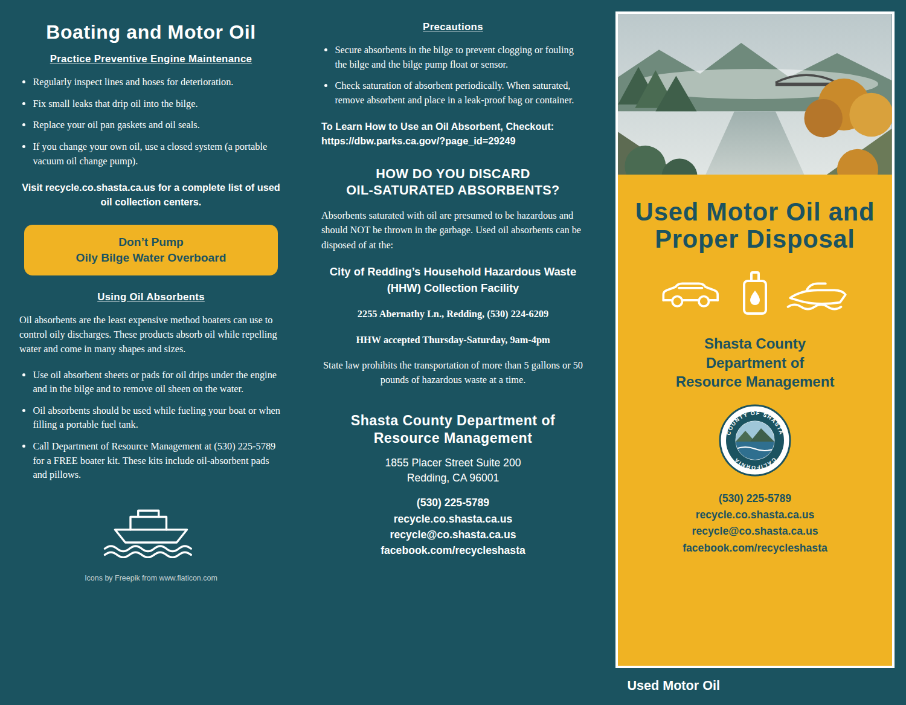Boating and Motor Oil
Practice Preventive Engine Maintenance
Regularly inspect lines and hoses for deterioration.
Fix small leaks that drip oil into the bilge.
Replace your oil pan gaskets and oil seals.
If you change your own oil, use a closed system (a portable vacuum oil change pump).
Visit recycle.co.shasta.ca.us for a complete list of used oil collection centers.
Don’t Pump
Oily Bilge Water Overboard
Using Oil Absorbents
Oil absorbents are the least expensive method boaters can use to control oily discharges. These products absorb oil while repelling water and come in many shapes and sizes.
Use oil absorbent sheets or pads for oil drips under the engine and in the bilge and to remove oil sheen on the water.
Oil absorbents should be used while fueling your boat or when filling a portable fuel tank.
Call Department of Resource Management at (530) 225-5789 for a FREE boater kit. These kits include oil-absorbent pads and pillows.
Icons by Freepik from www.flaticon.com
Precautions
Secure absorbents in the bilge to prevent clogging or fouling the bilge and the bilge pump float or sensor.
Check saturation of absorbent periodically. When saturated, remove absorbent and place in a leak-proof bag or container.
To Learn How to Use an Oil Absorbent, Checkout:
https://dbw.parks.ca.gov/?page_id=29249
HOW DO YOU DISCARD
OIL-SATURATED ABSORBENTS?
Absorbents saturated with oil are presumed to be hazardous and should NOT be thrown in the garbage. Used oil absorbents can be disposed of at the:
City of Redding’s Household Hazardous Waste (HHW) Collection Facility
2255 Abernathy Ln., Redding, (530) 224-6209
HHW accepted Thursday-Saturday, 9am-4pm
State law prohibits the transportation of more than 5 gallons or 50 pounds of hazardous waste at a time.
Shasta County Department of
Resource Management
1855 Placer Street Suite 200
Redding, CA 96001
(530) 225-5789
recycle.co.shasta.ca.us
recycle@co.shasta.ca.us
facebook.com/recycleshasta
Used Motor Oil and
Proper Disposal
Shasta County
Department of
Resource Management
COUNTY OF SHASTA CALIFORNIA
(530) 225-5789
recycle.co.shasta.ca.us
recycle@co.shasta.ca.us
facebook.com/recycleshasta
Used Motor Oil